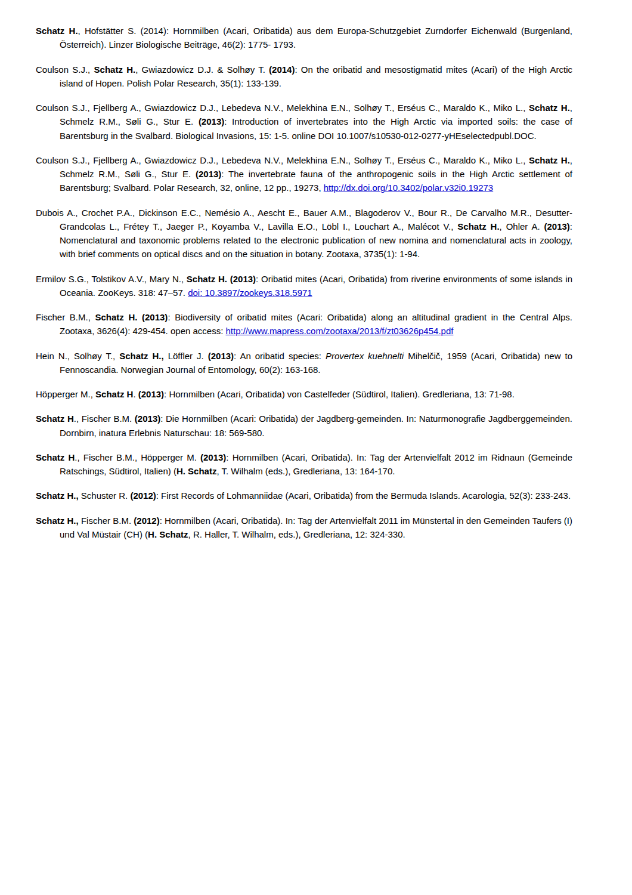Schatz H., Hofstätter S. (2014): Hornmilben (Acari, Oribatida) aus dem Europa-Schutzgebiet Zurndorfer Eichenwald (Burgenland, Österreich). Linzer Biologische Beiträge, 46(2): 1775- 1793.
Coulson S.J., Schatz H., Gwiazdowicz D.J. & Solhøy T. (2014): On the oribatid and mesostigmatid mites (Acari) of the High Arctic island of Hopen. Polish Polar Research, 35(1): 133-139.
Coulson S.J., Fjellberg A., Gwiazdowicz D.J., Lebedeva N.V., Melekhina E.N., Solhøy T., Erséus C., Maraldo K., Miko L., Schatz H., Schmelz R.M., Søli G., Stur E. (2013): Introduction of invertebrates into the High Arctic via imported soils: the case of Barentsburg in the Svalbard. Biological Invasions, 15: 1-5. online DOI 10.1007/s10530-012-0277-yHEselectedpubl.DOC.
Coulson S.J., Fjellberg A., Gwiazdowicz D.J., Lebedeva N.V., Melekhina E.N., Solhøy T., Erséus C., Maraldo K., Miko L., Schatz H., Schmelz R.M., Søli G., Stur E. (2013): The invertebrate fauna of the anthropogenic soils in the High Arctic settlement of Barentsburg; Svalbard. Polar Research, 32, online, 12 pp., 19273, http://dx.doi.org/10.3402/polar.v32i0.19273
Dubois A., Crochet P.A., Dickinson E.C., Nemésio A., Aescht E., Bauer A.M., Blagoderov V., Bour R., De Carvalho M.R., Desutter-Grandcolas L., Frétey T., Jaeger P., Koyamba V., Lavilla E.O., Löbl I., Louchart A., Malécot V., Schatz H., Ohler A. (2013): Nomenclatural and taxonomic problems related to the electronic publication of new nomina and nomenclatural acts in zoology, with brief comments on optical discs and on the situation in botany. Zootaxa, 3735(1): 1-94.
Ermilov S.G., Tolstikov A.V., Mary N., Schatz H. (2013): Oribatid mites (Acari, Oribatida) from riverine environments of some islands in Oceania. ZooKeys. 318: 47–57. doi: 10.3897/zookeys.318.5971
Fischer B.M., Schatz H. (2013): Biodiversity of oribatid mites (Acari: Oribatida) along an altitudinal gradient in the Central Alps. Zootaxa, 3626(4): 429-454. open access: http://www.mapress.com/zootaxa/2013/f/zt03626p454.pdf
Hein N., Solhøy T., Schatz H., Löffler J. (2013): An oribatid species: Provertex kuehnelti Mihelčič, 1959 (Acari, Oribatida) new to Fennoscandia. Norwegian Journal of Entomology, 60(2): 163-168.
Höpperger M., Schatz H. (2013): Hornmilben (Acari, Oribatida) von Castelfeder (Südtirol, Italien). Gredleriana, 13: 71-98.
Schatz H., Fischer B.M. (2013): Die Hornmilben (Acari: Oribatida) der Jagdberg-gemeinden. In: Naturmonografie Jagdberggemeinden. Dornbirn, inatura Erlebnis Naturschau: 18: 569-580.
Schatz H., Fischer B.M., Höpperger M. (2013): Hornmilben (Acari, Oribatida). In: Tag der Artenvielfalt 2012 im Ridnaun (Gemeinde Ratschings, Südtirol, Italien) (H. Schatz, T. Wilhalm (eds.), Gredleriana, 13: 164-170.
Schatz H., Schuster R. (2012): First Records of Lohmanniidae (Acari, Oribatida) from the Bermuda Islands. Acarologia, 52(3): 233-243.
Schatz H., Fischer B.M. (2012): Hornmilben (Acari, Oribatida). In: Tag der Artenvielfalt 2011 im Münstertal in den Gemeinden Taufers (I) und Val Müstair (CH) (H. Schatz, R. Haller, T. Wilhalm, eds.), Gredleriana, 12: 324-330.